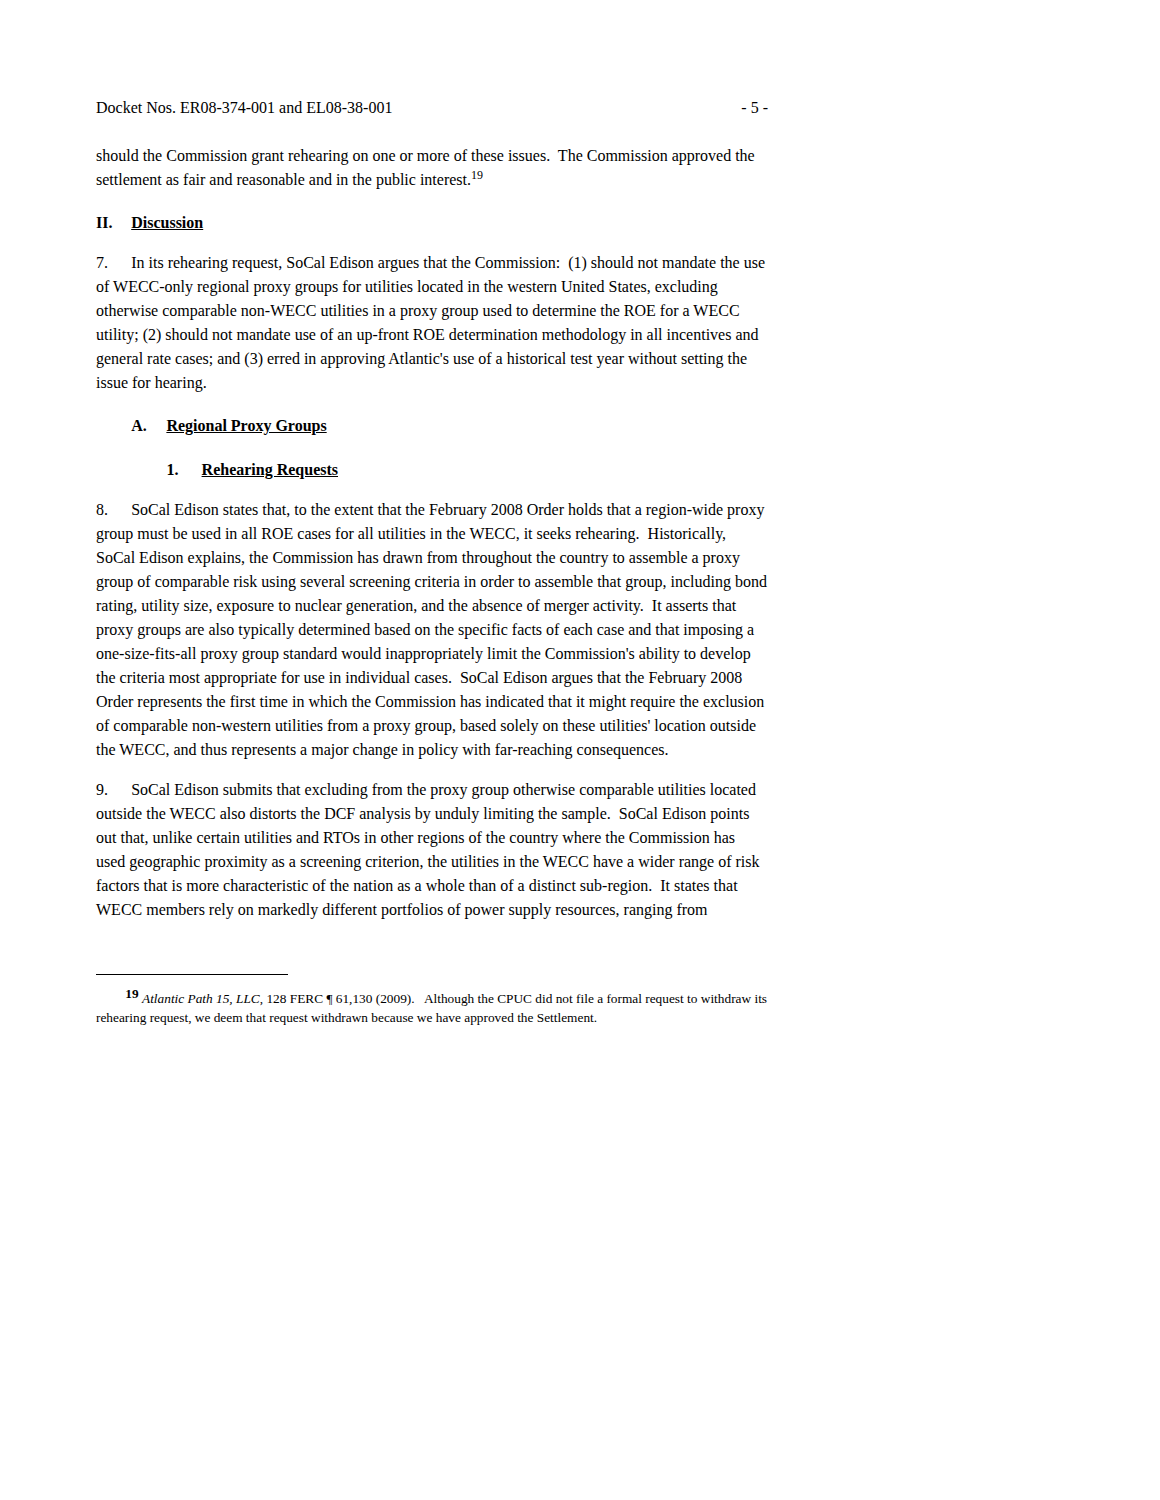Docket Nos. ER08-374-001 and EL08-38-001 - 5 -
should the Commission grant rehearing on one or more of these issues. The Commission approved the settlement as fair and reasonable and in the public interest.19
II. Discussion
7. In its rehearing request, SoCal Edison argues that the Commission: (1) should not mandate the use of WECC-only regional proxy groups for utilities located in the western United States, excluding otherwise comparable non-WECC utilities in a proxy group used to determine the ROE for a WECC utility; (2) should not mandate use of an up-front ROE determination methodology in all incentives and general rate cases; and (3) erred in approving Atlantic's use of a historical test year without setting the issue for hearing.
A. Regional Proxy Groups
1. Rehearing Requests
8. SoCal Edison states that, to the extent that the February 2008 Order holds that a region-wide proxy group must be used in all ROE cases for all utilities in the WECC, it seeks rehearing. Historically, SoCal Edison explains, the Commission has drawn from throughout the country to assemble a proxy group of comparable risk using several screening criteria in order to assemble that group, including bond rating, utility size, exposure to nuclear generation, and the absence of merger activity. It asserts that proxy groups are also typically determined based on the specific facts of each case and that imposing a one-size-fits-all proxy group standard would inappropriately limit the Commission's ability to develop the criteria most appropriate for use in individual cases. SoCal Edison argues that the February 2008 Order represents the first time in which the Commission has indicated that it might require the exclusion of comparable non-western utilities from a proxy group, based solely on these utilities' location outside the WECC, and thus represents a major change in policy with far-reaching consequences.
9. SoCal Edison submits that excluding from the proxy group otherwise comparable utilities located outside the WECC also distorts the DCF analysis by unduly limiting the sample. SoCal Edison points out that, unlike certain utilities and RTOs in other regions of the country where the Commission has used geographic proximity as a screening criterion, the utilities in the WECC have a wider range of risk factors that is more characteristic of the nation as a whole than of a distinct sub-region. It states that WECC members rely on markedly different portfolios of power supply resources, ranging from
19 Atlantic Path 15, LLC, 128 FERC ¶ 61,130 (2009). Although the CPUC did not file a formal request to withdraw its rehearing request, we deem that request withdrawn because we have approved the Settlement.